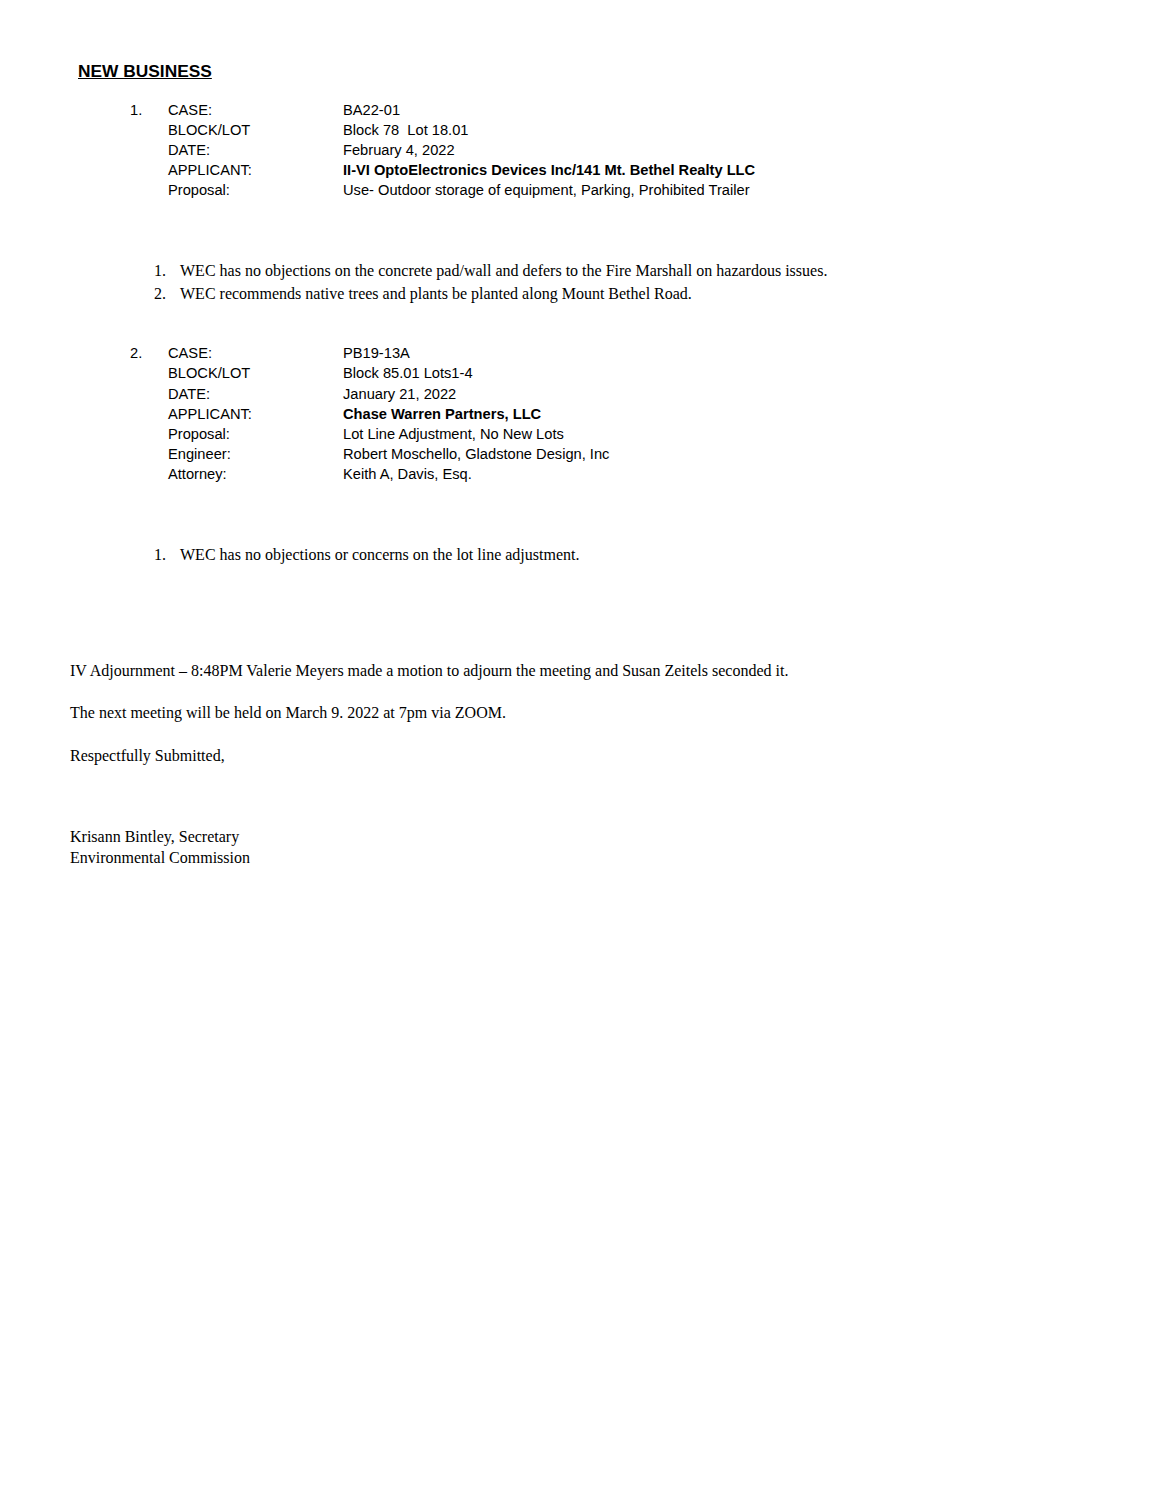NEW BUSINESS
| 1. | CASE: | BA22-01 |
| | BLOCK/LOT | Block 78 Lot 18.01 |
| | DATE: | February 4, 2022 |
| | APPLICANT: | II-VI OptoElectronics Devices Inc/141 Mt. Bethel Realty LLC |
| | Proposal: | Use- Outdoor storage of equipment, Parking, Prohibited Trailer |
WEC has no objections on the concrete pad/wall and defers to the Fire Marshall on hazardous issues.
WEC recommends native trees and plants be planted along Mount Bethel Road.
| 2. | CASE: | PB19-13A |
| | BLOCK/LOT | Block 85.01 Lots1-4 |
| | DATE: | January 21, 2022 |
| | APPLICANT: | Chase Warren Partners, LLC |
| | Proposal: | Lot Line Adjustment, No New Lots |
| | Engineer: | Robert Moschello, Gladstone Design, Inc |
| | Attorney: | Keith A, Davis, Esq. |
WEC has no objections or concerns on the lot line adjustment.
IV Adjournment – 8:48PM Valerie Meyers made a motion to adjourn the meeting and Susan Zeitels seconded it.
The next meeting will be held on March 9. 2022 at 7pm via ZOOM.
Respectfully Submitted,
Krisann Bintley, Secretary
Environmental Commission